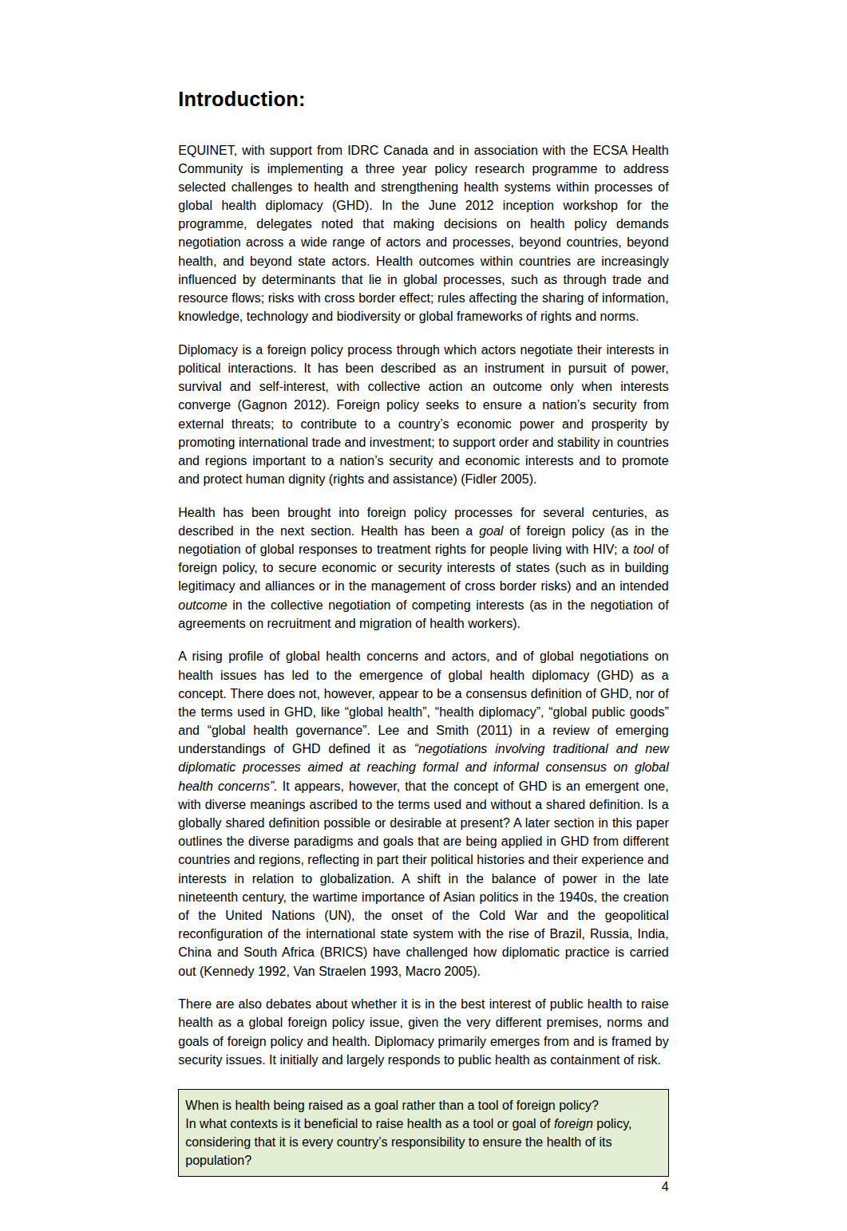Introduction:
EQUINET, with support from IDRC Canada and in association with the ECSA Health Community is implementing a three year policy research programme to address selected challenges to health and strengthening health systems within processes of global health diplomacy (GHD). In the June 2012 inception workshop for the programme, delegates noted that making decisions on health policy demands negotiation across a wide range of actors and processes, beyond countries, beyond health, and beyond state actors. Health outcomes within countries are increasingly influenced by determinants that lie in global processes, such as through trade and resource flows; risks with cross border effect; rules affecting the sharing of information, knowledge, technology and biodiversity or global frameworks of rights and norms.
Diplomacy is a foreign policy process through which actors negotiate their interests in political interactions. It has been described as an instrument in pursuit of power, survival and self-interest, with collective action an outcome only when interests converge (Gagnon 2012). Foreign policy seeks to ensure a nation’s security from external threats; to contribute to a country’s economic power and prosperity by promoting international trade and investment; to support order and stability in countries and regions important to a nation’s security and economic interests and to promote and protect human dignity (rights and assistance) (Fidler 2005).
Health has been brought into foreign policy processes for several centuries, as described in the next section. Health has been a goal of foreign policy (as in the negotiation of global responses to treatment rights for people living with HIV; a tool of foreign policy, to secure economic or security interests of states (such as in building legitimacy and alliances or in the management of cross border risks) and an intended outcome in the collective negotiation of competing interests (as in the negotiation of agreements on recruitment and migration of health workers).
A rising profile of global health concerns and actors, and of global negotiations on health issues has led to the emergence of global health diplomacy (GHD) as a concept. There does not, however, appear to be a consensus definition of GHD, nor of the terms used in GHD, like “global health”, “health diplomacy”, “global public goods” and “global health governance”. Lee and Smith (2011) in a review of emerging understandings of GHD defined it as “negotiations involving traditional and new diplomatic processes aimed at reaching formal and informal consensus on global health concerns”. It appears, however, that the concept of GHD is an emergent one, with diverse meanings ascribed to the terms used and without a shared definition. Is a globally shared definition possible or desirable at present? A later section in this paper outlines the diverse paradigms and goals that are being applied in GHD from different countries and regions, reflecting in part their political histories and their experience and interests in relation to globalization. A shift in the balance of power in the late nineteenth century, the wartime importance of Asian politics in the 1940s, the creation of the United Nations (UN), the onset of the Cold War and the geopolitical reconfiguration of the international state system with the rise of Brazil, Russia, India, China and South Africa (BRICS) have challenged how diplomatic practice is carried out (Kennedy 1992, Van Straelen 1993, Macro 2005).
There are also debates about whether it is in the best interest of public health to raise health as a global foreign policy issue, given the very different premises, norms and goals of foreign policy and health. Diplomacy primarily emerges from and is framed by security issues. It initially and largely responds to public health as containment of risk.
When is health being raised as a goal rather than a tool of foreign policy?
In what contexts is it beneficial to raise health as a tool or goal of foreign policy,
considering that it is every country’s responsibility to ensure the health of its population?
4